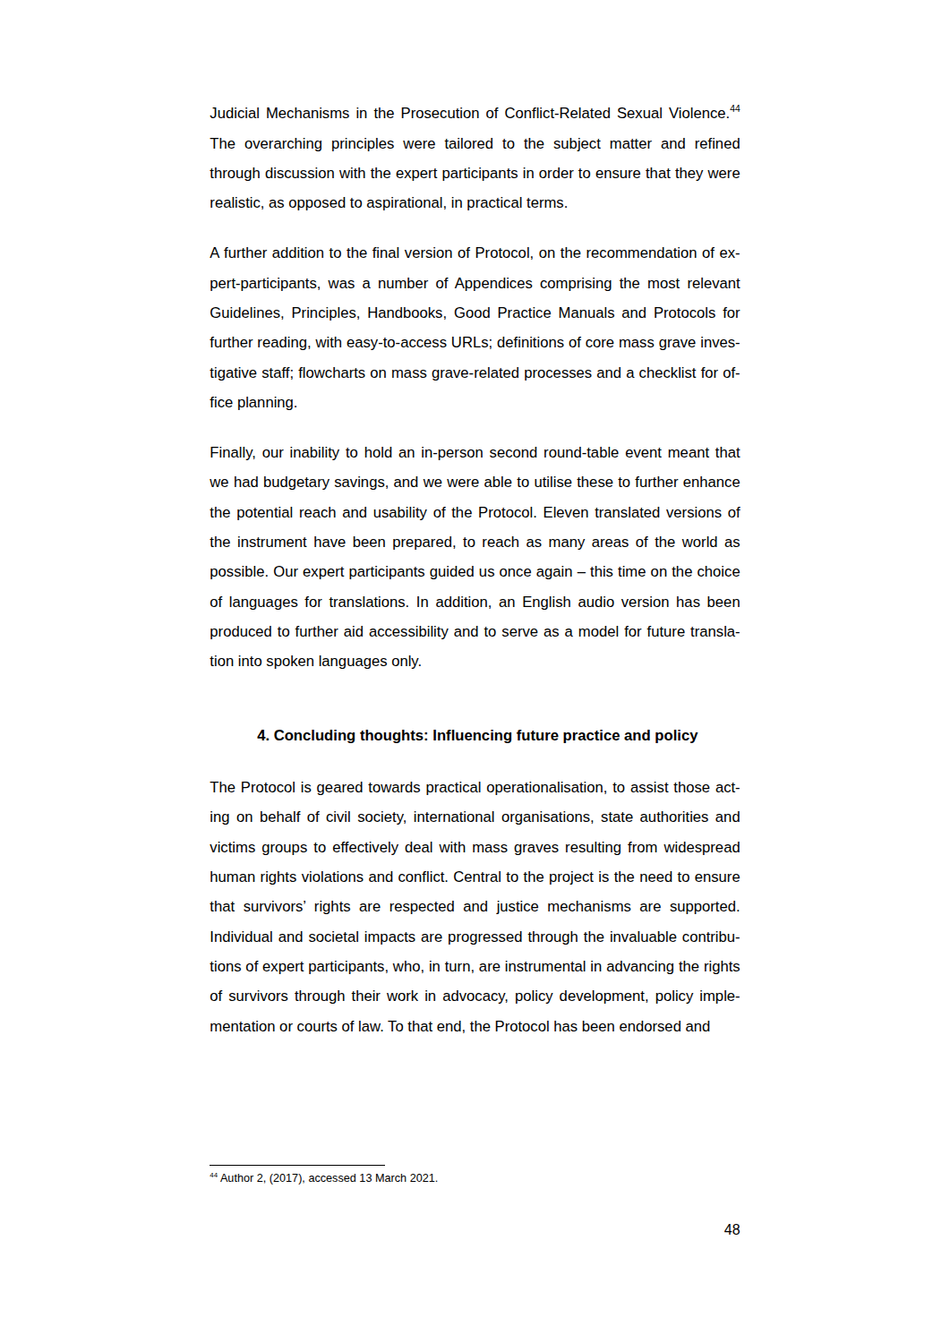Judicial Mechanisms in the Prosecution of Conflict-Related Sexual Violence.44 The overarching principles were tailored to the subject matter and refined through discussion with the expert participants in order to ensure that they were realistic, as opposed to aspirational, in practical terms.
A further addition to the final version of Protocol, on the recommendation of expert-participants, was a number of Appendices comprising the most relevant Guidelines, Principles, Handbooks, Good Practice Manuals and Protocols for further reading, with easy-to-access URLs; definitions of core mass grave investigative staff; flowcharts on mass grave-related processes and a checklist for office planning.
Finally, our inability to hold an in-person second round-table event meant that we had budgetary savings, and we were able to utilise these to further enhance the potential reach and usability of the Protocol. Eleven translated versions of the instrument have been prepared, to reach as many areas of the world as possible. Our expert participants guided us once again – this time on the choice of languages for translations. In addition, an English audio version has been produced to further aid accessibility and to serve as a model for future translation into spoken languages only.
4. Concluding thoughts: Influencing future practice and policy
The Protocol is geared towards practical operationalisation, to assist those acting on behalf of civil society, international organisations, state authorities and victims groups to effectively deal with mass graves resulting from widespread human rights violations and conflict. Central to the project is the need to ensure that survivors’ rights are respected and justice mechanisms are supported. Individual and societal impacts are progressed through the invaluable contributions of expert participants, who, in turn, are instrumental in advancing the rights of survivors through their work in advocacy, policy development, policy implementation or courts of law. To that end, the Protocol has been endorsed and
44 Author 2, (2017), accessed 13 March 2021.
48